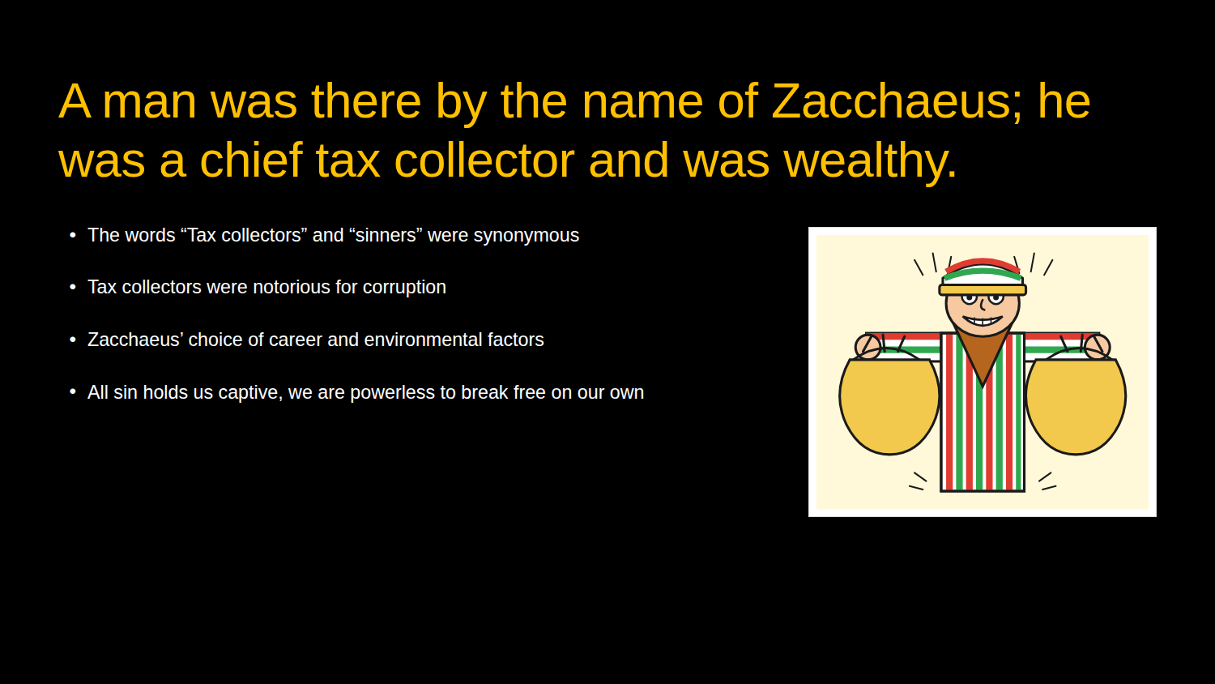A man was there by the name of Zacchaeus; he was a chief tax collector and was wealthy.
The words “Tax collectors” and “sinners” were synonymous
Tax collectors were notorious for corruption
Zacchaeus’ choice of career and environmental factors
All sin holds us captive, we are powerless to break free on our own